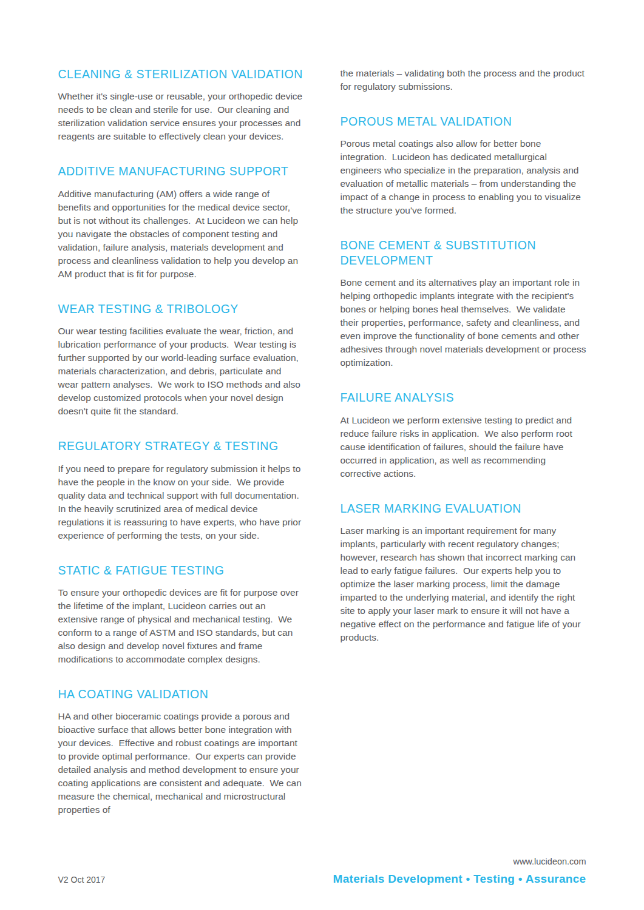Cleaning & Sterilization Validation
Whether it's single-use or reusable, your orthopedic device needs to be clean and sterile for use. Our cleaning and sterilization validation service ensures your processes and reagents are suitable to effectively clean your devices.
Additive Manufacturing Support
Additive manufacturing (AM) offers a wide range of benefits and opportunities for the medical device sector, but is not without its challenges. At Lucideon we can help you navigate the obstacles of component testing and validation, failure analysis, materials development and process and cleanliness validation to help you develop an AM product that is fit for purpose.
Wear Testing & Tribology
Our wear testing facilities evaluate the wear, friction, and lubrication performance of your products. Wear testing is further supported by our world-leading surface evaluation, materials characterization, and debris, particulate and wear pattern analyses. We work to ISO methods and also develop customized protocols when your novel design doesn't quite fit the standard.
Regulatory Strategy & Testing
If you need to prepare for regulatory submission it helps to have the people in the know on your side. We provide quality data and technical support with full documentation. In the heavily scrutinized area of medical device regulations it is reassuring to have experts, who have prior experience of performing the tests, on your side.
Static & Fatigue Testing
To ensure your orthopedic devices are fit for purpose over the lifetime of the implant, Lucideon carries out an extensive range of physical and mechanical testing. We conform to a range of ASTM and ISO standards, but can also design and develop novel fixtures and frame modifications to accommodate complex designs.
HA Coating Validation
HA and other bioceramic coatings provide a porous and bioactive surface that allows better bone integration with your devices. Effective and robust coatings are important to provide optimal performance. Our experts can provide detailed analysis and method development to ensure your coating applications are consistent and adequate. We can measure the chemical, mechanical and microstructural properties of
the materials – validating both the process and the product for regulatory submissions.
Porous Metal Validation
Porous metal coatings also allow for better bone integration. Lucideon has dedicated metallurgical engineers who specialize in the preparation, analysis and evaluation of metallic materials – from understanding the impact of a change in process to enabling you to visualize the structure you've formed.
Bone Cement & Substitution Development
Bone cement and its alternatives play an important role in helping orthopedic implants integrate with the recipient's bones or helping bones heal themselves. We validate their properties, performance, safety and cleanliness, and even improve the functionality of bone cements and other adhesives through novel materials development or process optimization.
Failure Analysis
At Lucideon we perform extensive testing to predict and reduce failure risks in application. We also perform root cause identification of failures, should the failure have occurred in application, as well as recommending corrective actions.
Laser Marking Evaluation
Laser marking is an important requirement for many implants, particularly with recent regulatory changes; however, research has shown that incorrect marking can lead to early fatigue failures. Our experts help you to optimize the laser marking process, limit the damage imparted to the underlying material, and identify the right site to apply your laser mark to ensure it will not have a negative effect on the performance and fatigue life of your products.
www.lucideon.com
V2 Oct 2017 Materials Development • Testing • Assurance